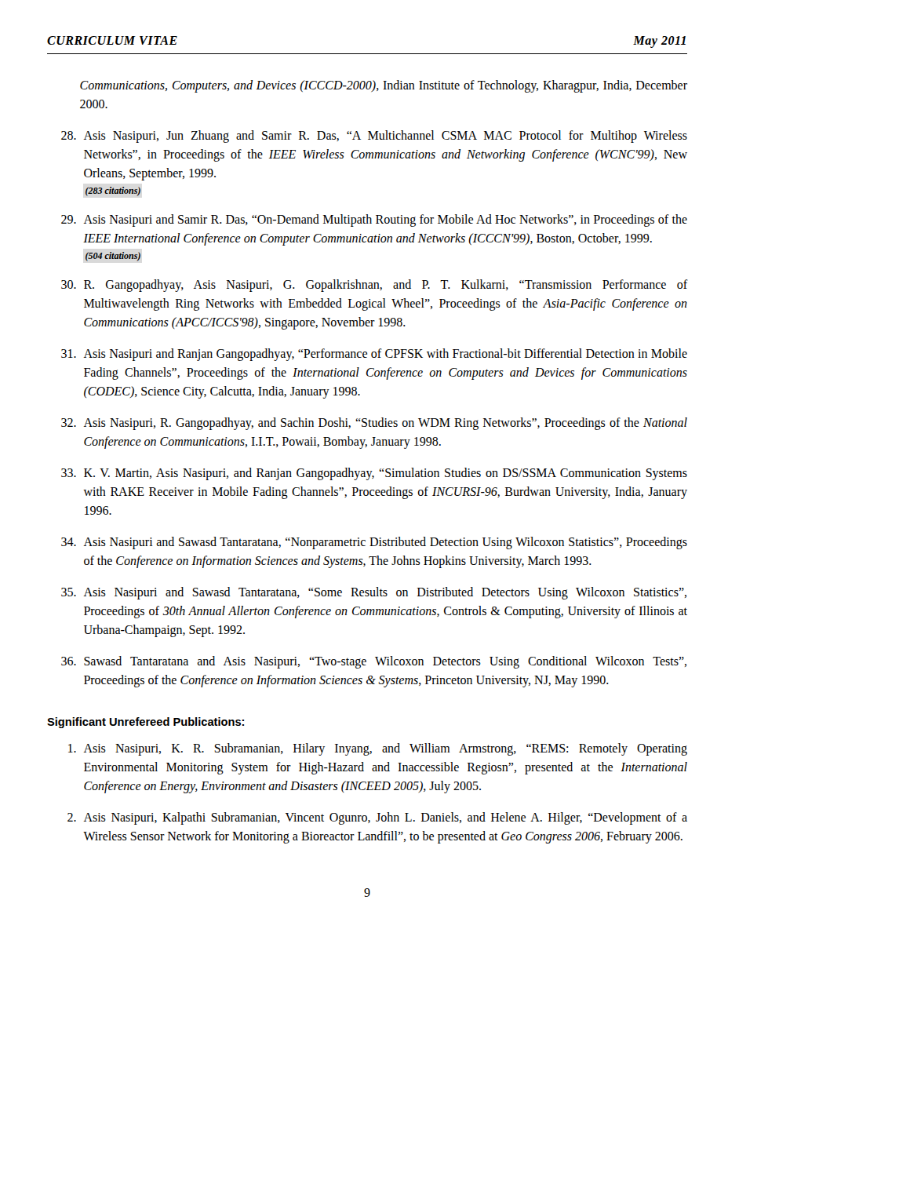CURRICULUM VITAE May 2011
Communications, Computers, and Devices (ICCCD-2000), Indian Institute of Technology, Kharagpur, India, December 2000.
Asis Nasipuri, Jun Zhuang and Samir R. Das, “A Multichannel CSMA MAC Protocol for Multihop Wireless Networks”, in Proceedings of the IEEE Wireless Communications and Networking Conference (WCNC'99), New Orleans, September, 1999. (283 citations)
Asis Nasipuri and Samir R. Das, “On-Demand Multipath Routing for Mobile Ad Hoc Networks”, in Proceedings of the IEEE International Conference on Computer Communication and Networks (ICCCN'99), Boston, October, 1999. (504 citations)
R. Gangopadhyay, Asis Nasipuri, G. Gopalkrishnan, and P. T. Kulkarni, “Transmission Performance of Multiwavelength Ring Networks with Embedded Logical Wheel”, Proceedings of the Asia-Pacific Conference on Communications (APCC/ICCS'98), Singapore, November 1998.
Asis Nasipuri and Ranjan Gangopadhyay, “Performance of CPFSK with Fractional-bit Differential Detection in Mobile Fading Channels”, Proceedings of the International Conference on Computers and Devices for Communications (CODEC), Science City, Calcutta, India, January 1998.
Asis Nasipuri, R. Gangopadhyay, and Sachin Doshi, “Studies on WDM Ring Networks”, Proceedings of the National Conference on Communications, I.I.T., Powaii, Bombay, January 1998.
K. V. Martin, Asis Nasipuri, and Ranjan Gangopadhyay, “Simulation Studies on DS/SSMA Communication Systems with RAKE Receiver in Mobile Fading Channels”, Proceedings of INCURSI-96, Burdwan University, India, January 1996.
Asis Nasipuri and Sawasd Tantaratana, “Nonparametric Distributed Detection Using Wilcoxon Statistics”, Proceedings of the Conference on Information Sciences and Systems, The Johns Hopkins University, March 1993.
Asis Nasipuri and Sawasd Tantaratana, “Some Results on Distributed Detectors Using Wilcoxon Statistics”, Proceedings of 30th Annual Allerton Conference on Communications, Controls & Computing, University of Illinois at Urbana-Champaign, Sept. 1992.
Sawasd Tantaratana and Asis Nasipuri, “Two-stage Wilcoxon Detectors Using Conditional Wilcoxon Tests”, Proceedings of the Conference on Information Sciences & Systems, Princeton University, NJ, May 1990.
Significant Unrefereed Publications:
Asis Nasipuri, K. R. Subramanian, Hilary Inyang, and William Armstrong, “REMS: Remotely Operating Environmental Monitoring System for High-Hazard and Inaccessible Regiosn”, presented at the International Conference on Energy, Environment and Disasters (INCEED 2005), July 2005.
Asis Nasipuri, Kalpathi Subramanian, Vincent Ogunro, John L. Daniels, and Helene A. Hilger, “Development of a Wireless Sensor Network for Monitoring a Bioreactor Landfill”, to be presented at Geo Congress 2006, February 2006.
9